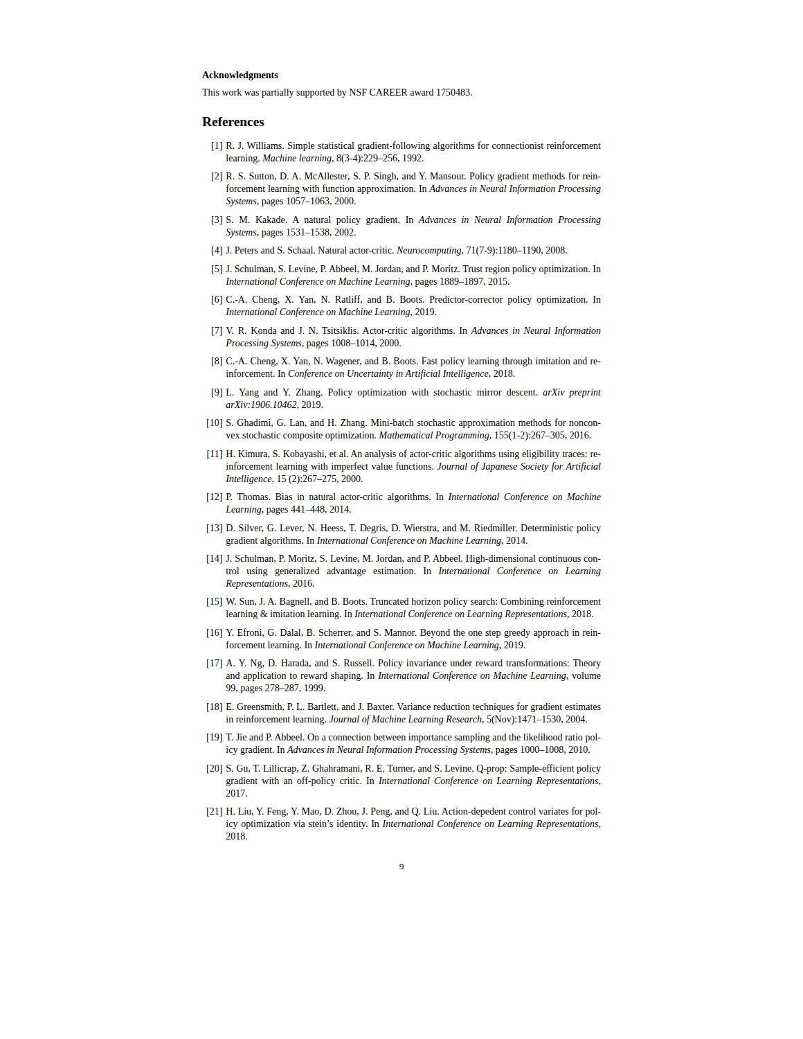Acknowledgments
This work was partially supported by NSF CAREER award 1750483.
References
R. J. Williams. Simple statistical gradient-following algorithms for connectionist reinforcement learning. Machine learning, 8(3-4):229–256, 1992.
R. S. Sutton, D. A. McAllester, S. P. Singh, and Y. Mansour. Policy gradient methods for reinforcement learning with function approximation. In Advances in Neural Information Processing Systems, pages 1057–1063, 2000.
S. M. Kakade. A natural policy gradient. In Advances in Neural Information Processing Systems, pages 1531–1538, 2002.
J. Peters and S. Schaal. Natural actor-critic. Neurocomputing, 71(7-9):1180–1190, 2008.
J. Schulman, S. Levine, P. Abbeel, M. Jordan, and P. Moritz. Trust region policy optimization. In International Conference on Machine Learning, pages 1889–1897, 2015.
C.-A. Cheng, X. Yan, N. Ratliff, and B. Boots. Predictor-corrector policy optimization. In International Conference on Machine Learning, 2019.
V. R. Konda and J. N. Tsitsiklis. Actor-critic algorithms. In Advances in Neural Information Processing Systems, pages 1008–1014, 2000.
C.-A. Cheng, X. Yan, N. Wagener, and B. Boots. Fast policy learning through imitation and reinforcement. In Conference on Uncertainty in Artificial Intelligence, 2018.
L. Yang and Y. Zhang. Policy optimization with stochastic mirror descent. arXiv preprint arXiv:1906.10462, 2019.
S. Ghadimi, G. Lan, and H. Zhang. Mini-batch stochastic approximation methods for nonconvex stochastic composite optimization. Mathematical Programming, 155(1-2):267–305, 2016.
H. Kimura, S. Kobayashi, et al. An analysis of actor-critic algorithms using eligibility traces: reinforcement learning with imperfect value functions. Journal of Japanese Society for Artificial Intelligence, 15 (2):267–275, 2000.
P. Thomas. Bias in natural actor-critic algorithms. In International Conference on Machine Learning, pages 441–448, 2014.
D. Silver, G. Lever, N. Heess, T. Degris, D. Wierstra, and M. Riedmiller. Deterministic policy gradient algorithms. In International Conference on Machine Learning, 2014.
J. Schulman, P. Moritz, S. Levine, M. Jordan, and P. Abbeel. High-dimensional continuous control using generalized advantage estimation. In International Conference on Learning Representations, 2016.
W. Sun, J. A. Bagnell, and B. Boots. Truncated horizon policy search: Combining reinforcement learning & imitation learning. In International Conference on Learning Representations, 2018.
Y. Efroni, G. Dalal, B. Scherrer, and S. Mannor. Beyond the one step greedy approach in reinforcement learning. In International Conference on Machine Learning, 2019.
A. Y. Ng, D. Harada, and S. Russell. Policy invariance under reward transformations: Theory and application to reward shaping. In International Conference on Machine Learning, volume 99, pages 278–287, 1999.
E. Greensmith, P. L. Bartlett, and J. Baxter. Variance reduction techniques for gradient estimates in reinforcement learning. Journal of Machine Learning Research, 5(Nov):1471–1530, 2004.
T. Jie and P. Abbeel. On a connection between importance sampling and the likelihood ratio policy gradient. In Advances in Neural Information Processing Systems, pages 1000–1008, 2010.
S. Gu, T. Lillicrap, Z. Ghahramani, R. E. Turner, and S. Levine. Q-prop: Sample-efficient policy gradient with an off-policy critic. In International Conference on Learning Representations, 2017.
H. Liu, Y. Feng, Y. Mao, D. Zhou, J. Peng, and Q. Liu. Action-depedent control variates for policy optimization via stein’s identity. In International Conference on Learning Representations, 2018.
9